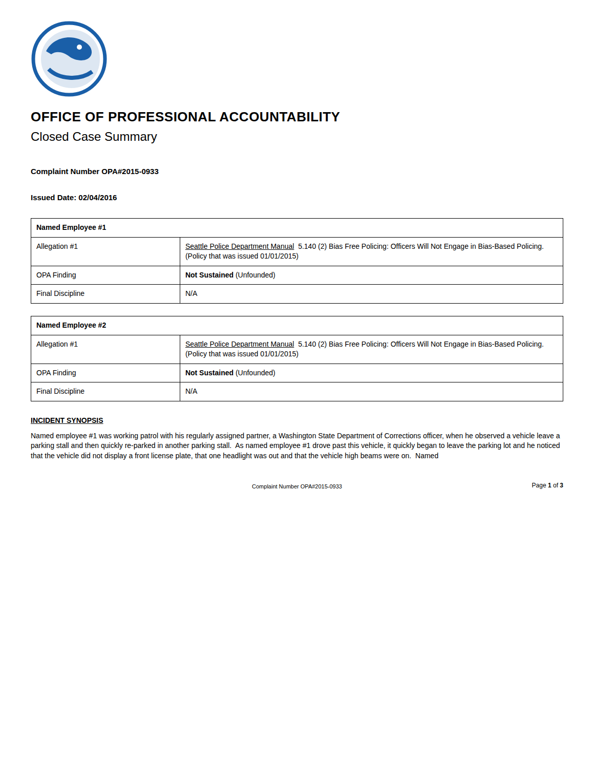OFFICE OF PROFESSIONAL ACCOUNTABILITY
Closed Case Summary
Complaint Number OPA#2015-0933
Issued Date: 02/04/2016
| Named Employee #1 |
| --- |
| Allegation #1 | Seattle Police Department Manual 5.140 (2) Bias Free Policing: Officers Will Not Engage in Bias-Based Policing. (Policy that was issued 01/01/2015) |
| OPA Finding | Not Sustained (Unfounded) |
| Final Discipline | N/A |
| Named Employee #2 |
| --- |
| Allegation #1 | Seattle Police Department Manual 5.140 (2) Bias Free Policing: Officers Will Not Engage in Bias-Based Policing. (Policy that was issued 01/01/2015) |
| OPA Finding | Not Sustained (Unfounded) |
| Final Discipline | N/A |
INCIDENT SYNOPSIS
Named employee #1 was working patrol with his regularly assigned partner, a Washington State Department of Corrections officer, when he observed a vehicle leave a parking stall and then quickly re-parked in another parking stall. As named employee #1 drove past this vehicle, it quickly began to leave the parking lot and he noticed that the vehicle did not display a front license plate, that one headlight was out and that the vehicle high beams were on. Named
Page 1 of 3
Complaint Number OPA#2015-0933